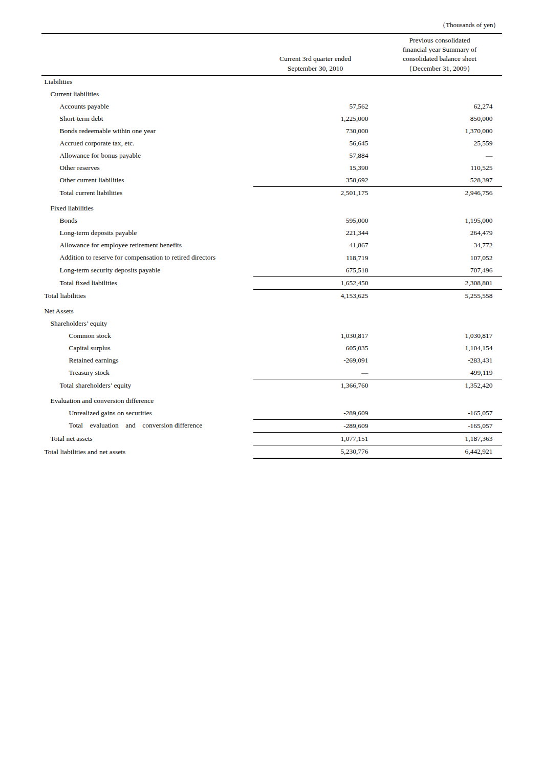（Thousands of yen）
| | Current 3rd quarter ended September 30, 2010 | Previous consolidated financial year Summary of consolidated balance sheet （December 31, 2009） |
| --- | --- | --- |
| Liabilities | | |
| Current liabilities | | |
| Accounts payable | 57,562 | 62,274 |
| Short-term debt | 1,225,000 | 850,000 |
| Bonds redeemable within one year | 730,000 | 1,370,000 |
| Accrued corporate tax, etc. | 56,645 | 25,559 |
| Allowance for bonus payable | 57,884 | — |
| Other reserves | 15,390 | 110,525 |
| Other current liabilities | 358,692 | 528,397 |
| Total current liabilities | 2,501,175 | 2,946,756 |
| Fixed liabilities | | |
| Bonds | 595,000 | 1,195,000 |
| Long-term deposits payable | 221,344 | 264,479 |
| Allowance for employee retirement benefits | 41,867 | 34,772 |
| Addition to reserve for compensation to retired directors | 118,719 | 107,052 |
| Long-term security deposits payable | 675,518 | 707,496 |
| Total fixed liabilities | 1,652,450 | 2,308,801 |
| Total liabilities | 4,153,625 | 5,255,558 |
| Net Assets | | |
| Shareholders’ equity | | |
| Common stock | 1,030,817 | 1,030,817 |
| Capital surplus | 605,035 | 1,104,154 |
| Retained earnings | -269,091 | -283,431 |
| Treasury stock | — | -499,119 |
| Total shareholders’ equity | 1,366,760 | 1,352,420 |
| Evaluation and conversion difference | | |
| Unrealized gains on securities | -289,609 | -165,057 |
| Total evaluation and conversion difference | -289,609 | -165,057 |
| Total net assets | 1,077,151 | 1,187,363 |
| Total liabilities and net assets | 5,230,776 | 6,442,921 |